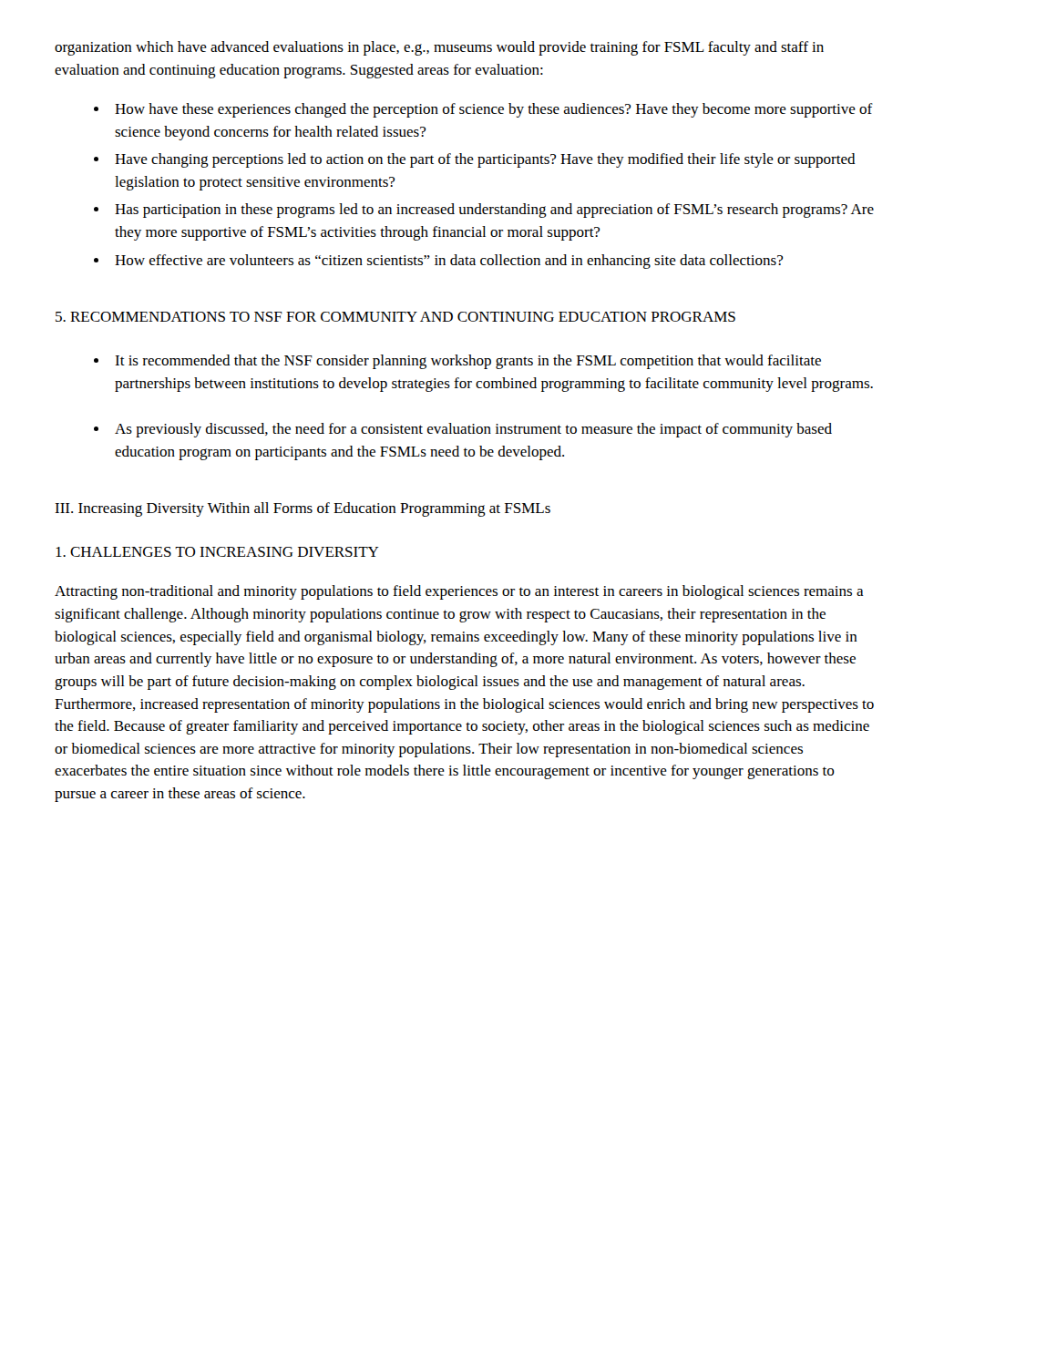organization which have advanced evaluations in place, e.g., museums would provide training for FSML faculty and staff in evaluation and continuing education programs. Suggested areas for evaluation:
How have these experiences changed the perception of science by these audiences? Have they become more supportive of science beyond concerns for health related issues?
Have changing perceptions led to action on the part of the participants? Have they modified their life style or supported legislation to protect sensitive environments?
Has participation in these programs led to an increased understanding and appreciation of FSML’s research programs? Are they more supportive of FSML’s activities through financial or moral support?
How effective are volunteers as “citizen scientists” in data collection and in enhancing site data collections?
5. RECOMMENDATIONS TO NSF FOR COMMUNITY AND CONTINUING EDUCATION PROGRAMS
It is recommended that the NSF consider planning workshop grants in the FSML competition that would facilitate partnerships between institutions to develop strategies for combined programming to facilitate community level programs.
As previously discussed, the need for a consistent evaluation instrument to measure the impact of community based education program on participants and the FSMLs need to be developed.
III. Increasing Diversity Within all Forms of Education Programming at FSMLs
1. CHALLENGES TO INCREASING DIVERSITY
Attracting non-traditional and minority populations to field experiences or to an interest in careers in biological sciences remains a significant challenge. Although minority populations continue to grow with respect to Caucasians, their representation in the biological sciences, especially field and organismal biology, remains exceedingly low. Many of these minority populations live in urban areas and currently have little or no exposure to or understanding of, a more natural environment. As voters, however these groups will be part of future decision-making on complex biological issues and the use and management of natural areas. Furthermore, increased representation of minority populations in the biological sciences would enrich and bring new perspectives to the field. Because of greater familiarity and perceived importance to society, other areas in the biological sciences such as medicine or biomedical sciences are more attractive for minority populations. Their low representation in non-biomedical sciences exacerbates the entire situation since without role models there is little encouragement or incentive for younger generations to pursue a career in these areas of science.